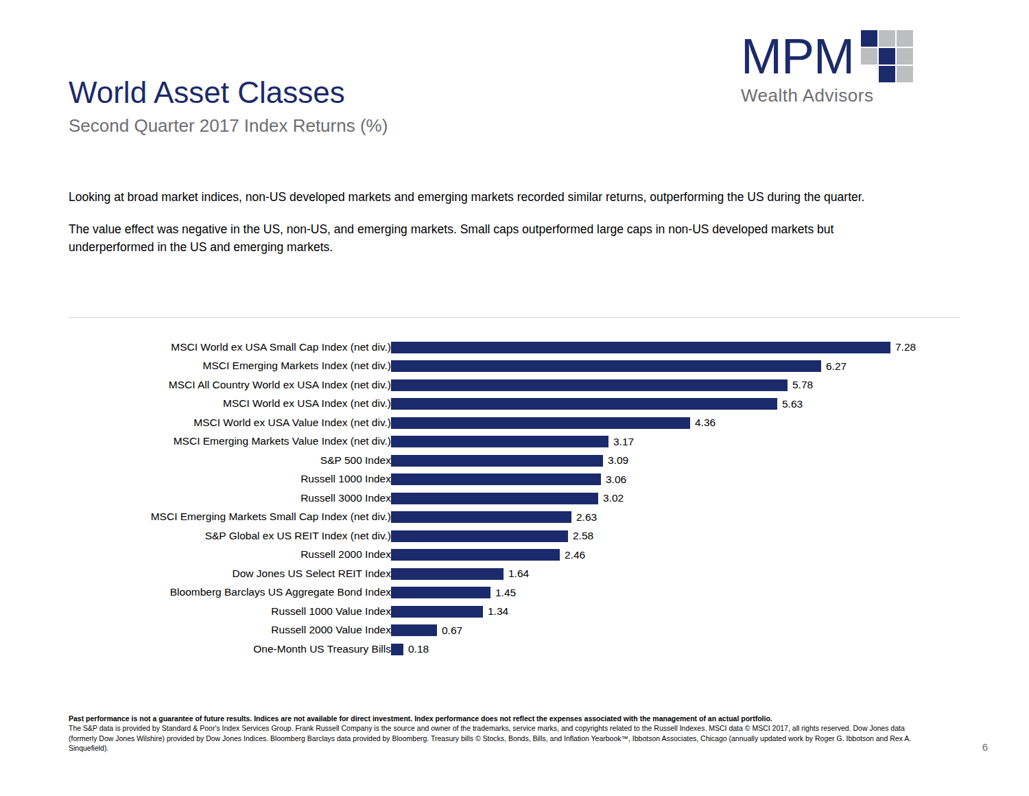MPM
Wealth Advisors
World Asset Classes
Second Quarter 2017 Index Returns (%)
Looking at broad market indices, non-US developed markets and emerging markets recorded similar returns, outperforming the US during the quarter.
The value effect was negative in the US, non-US, and emerging markets. Small caps outperformed large caps in non-US developed markets but underperformed in the US and emerging markets.
| MSCI World ex USA Small Cap Index (net div.) | 7.28 |
| MSCI Emerging Markets Index (net div.) | 6.27 |
| MSCI All Country World ex USA Index (net div.) | 5.78 |
| MSCI World ex USA Index (net div.) | 5.63 |
| MSCI World ex USA Value Index (net div.) | 4.36 |
| MSCI Emerging Markets Value Index (net div.) | 3.17 |
| S&P 500 Index | 3.09 |
| Russell 1000 Index | 3.06 |
| Russell 3000 Index | 3.02 |
| MSCI Emerging Markets Small Cap Index (net div.) | 2.63 |
| S&P Global ex US REIT Index (net div.) | 2.58 |
| Russell 2000 Index | 2.46 |
| Dow Jones US Select REIT Index | 1.64 |
| Bloomberg Barclays US Aggregate Bond Index | 1.45 |
| Russell 1000 Value Index | 1.34 |
| Russell 2000 Value Index | 0.67 |
| One-Month US Treasury Bills | 0.18 |
Past performance is not a guarantee of future results. Indices are not available for direct investment. Index performance does not reflect the expenses associated with the management of an actual portfolio.
The S&P data is provided by Standard & Poor's Index Services Group. Frank Russell Company is the source and owner of the trademarks, service marks, and copyrights related to the Russell Indexes. MSCI data © MSCI 2017, all rights reserved. Dow Jones data (formerly Dow Jones Wilshire) provided by Dow Jones Indices. Bloomberg Barclays data provided by Bloomberg. Treasury bills © Stocks, Bonds, Bills, and Inflation Yearbook™, Ibbotson Associates, Chicago (annually updated work by Roger G. Ibbotson and Rex A. Sinquefield).
6